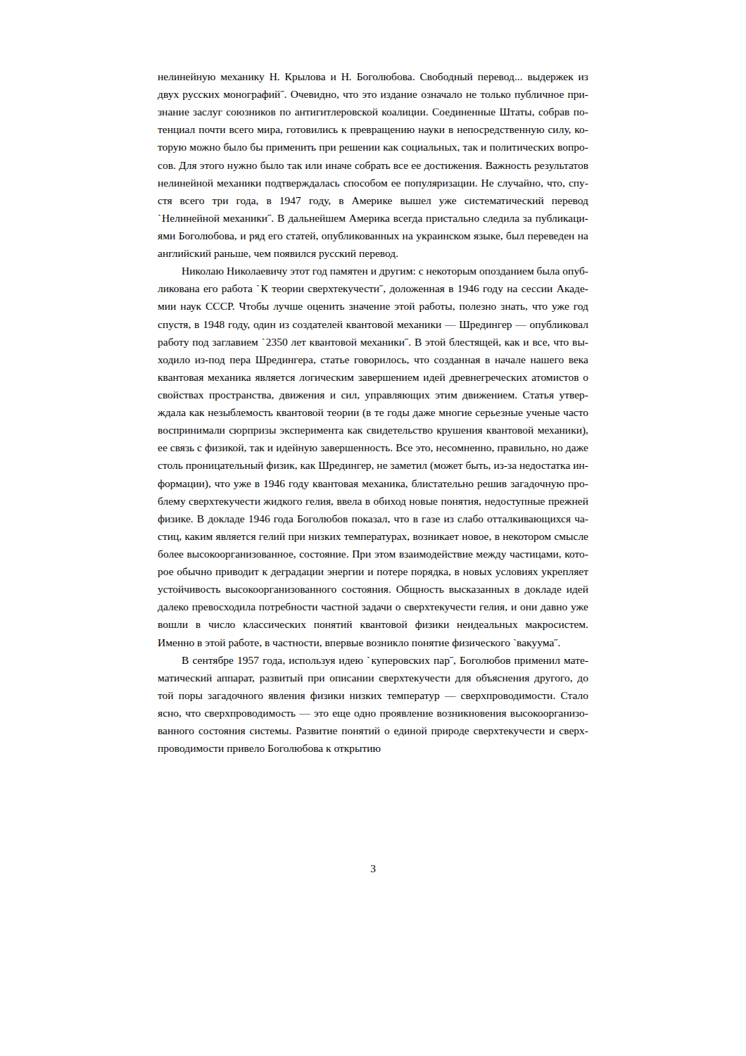нелинейную механику Н. Крылова и Н. Боголюбова. Свободный перевод... выдержек из двух русских монографий˝. Очевидно, что это издание означало не только публичное признание заслуг союзников по антигитлеровской коалиции. Соединенные Штаты, собрав потенциал почти всего мира, готовились к превращению науки в непосредственную силу, которую можно было бы применить при решении как социальных, так и политических вопросов. Для этого нужно было так или иначе собрать все ее достижения. Важность результатов нелинейной механики подтверждалась способом ее популяризации. Не случайно, что, спустя всего три года, в 1947 году, в Америке вышел уже систематический перевод ˋНелинейной механики˝. В дальнейшем Америка всегда пристально следила за публикациями Боголюбова, и ряд его статей, опубликованных на украинском языке, был переведен на английский раньше, чем появился русский перевод.
Николаю Николаевичу этот год памятен и другим: с некоторым опозданием была опубликована его работа ˋК теории сверхтекучести˝, доложенная в 1946 году на сессии Академии наук СССР. Чтобы лучше оценить значение этой работы, полезно знать, что уже год спустя, в 1948 году, один из создателей квантовой механики — Шредингер — опубликовал работу под заглавием ˋ2350 лет квантовой механики˝. В этой блестящей, как и все, что выходило из-под пера Шредингера, статье говорилось, что созданная в начале нашего века квантовая механика является логическим завершением идей древнегреческих атомистов о свойствах пространства, движения и сил, управляющих этим движением. Статья утверждала как незыблемость квантовой теории (в те годы даже многие серьезные ученые часто воспринимали сюрпризы эксперимента как свидетельство крушения квантовой механики), ее связь с физикой, так и идейную завершенность. Все это, несомненно, правильно, но даже столь проницательный физик, как Шредингер, не заметил (может быть, из-за недостатка информации), что уже в 1946 году квантовая механика, блистательно решив загадочную проблему сверхтекучести жидкого гелия, ввела в обиход новые понятия, недоступные прежней физике. В докладе 1946 года Боголюбов показал, что в газе из слабо отталкивающихся частиц, каким является гелий при низких температурах, возникает новое, в некотором смысле более высокоорганизованное, состояние. При этом взаимодействие между частицами, которое обычно приводит к деградации энергии и потере порядка, в новых условиях укрепляет устойчивость высокоорганизованного состояния. Общность высказанных в докладе идей далеко превосходила потребности частной задачи о сверхтекучести гелия, и они давно уже вошли в число классических понятий квантовой физики неидеальных макросистем. Именно в этой работе, в частности, впервые возникло понятие физического ˋвакуума˝.
В сентябре 1957 года, используя идею ˋкуперовских пар˝, Боголюбов применил математический аппарат, развитый при описании сверхтекучести для объяснения другого, до той поры загадочного явления физики низких температур — сверхпроводимости. Стало ясно, что сверхпроводимость — это еще одно проявление возникновения высокоорганизованного состояния системы. Развитие понятий о единой природе сверхтекучести и сверхпроводимости привело Боголюбова к открытию
3